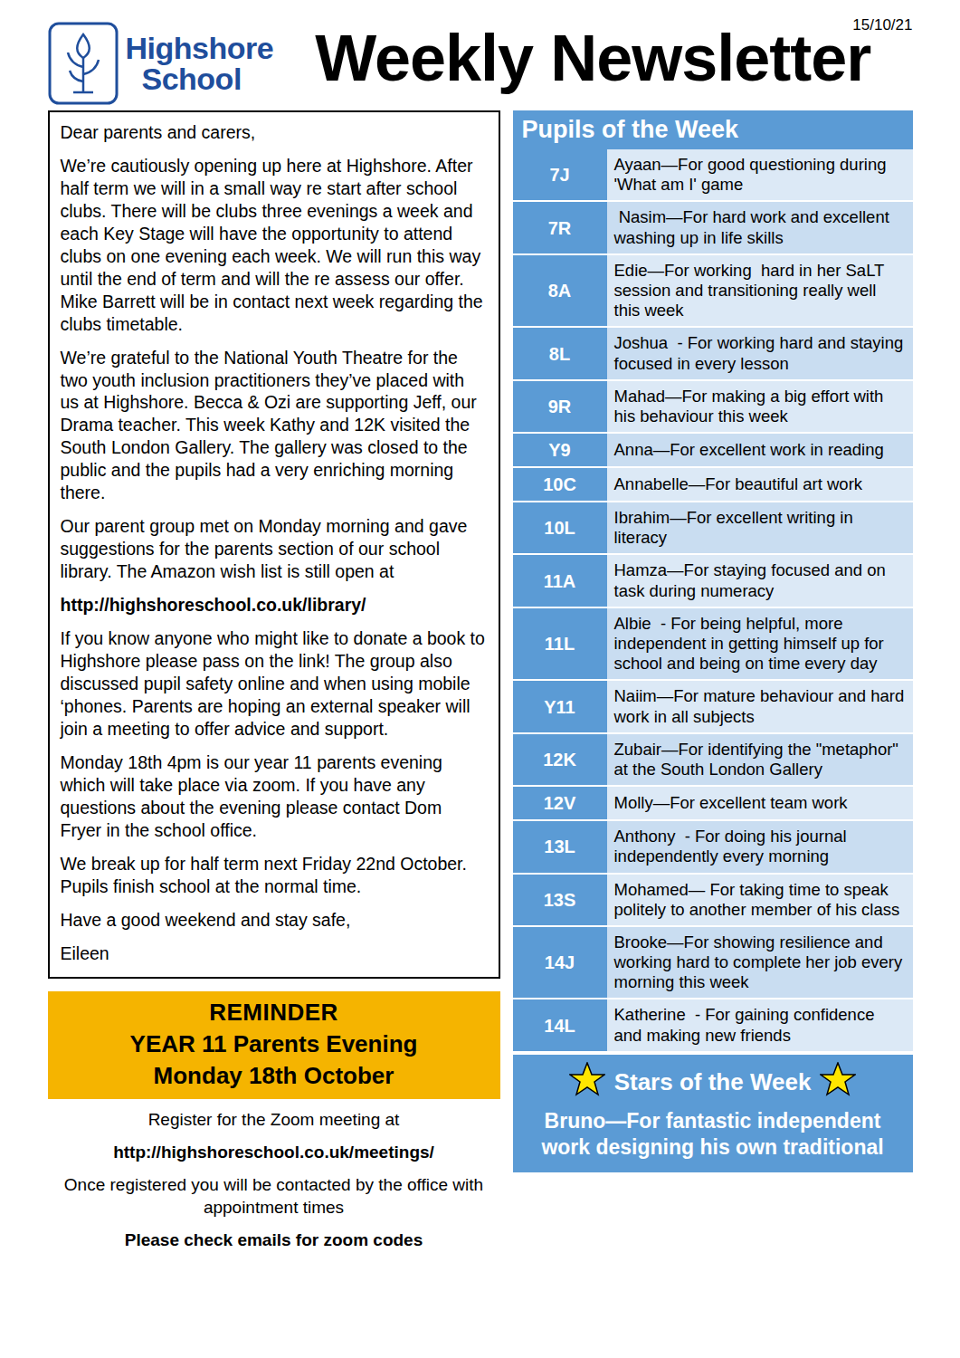15/10/21
Highshore
School
Weekly Newsletter
Dear parents and carers,
We’re cautiously opening up here at Highshore. After half term we will in a small way re start after school clubs. There will be clubs three evenings a week and each Key Stage will have the opportunity to attend clubs on one evening each week. We will run this way until the end of term and will the re assess our offer. Mike Barrett will be in contact next week regarding the clubs timetable.
We’re grateful to the National Youth Theatre for the two youth inclusion practitioners they’ve placed with us at Highshore. Becca & Ozi are supporting Jeff, our Drama teacher. This week Kathy and 12K visited the South London Gallery. The gallery was closed to the public and the pupils had a very enriching morning there.
Our parent group met on Monday morning and gave suggestions for the parents section of our school library. The Amazon wish list is still open at
http://highshoreschool.co.uk/library/
If you know anyone who might like to donate a book to Highshore please pass on the link! The group also discussed pupil safety online and when using mobile ‘phones. Parents are hoping an external speaker will join a meeting to offer advice and support.
Monday 18th 4pm is our year 11 parents evening which will take place via zoom. If you have any questions about the evening please contact Dom Fryer in the school office.
We break up for half term next Friday 22nd October. Pupils finish school at the normal time.
Have a good weekend and stay safe,
Eileen
REMINDER
YEAR 11 Parents Evening
Monday 18th October
Register for the Zoom meeting at
http://highshoreschool.co.uk/meetings/
Once registered you will be contacted by the office with appointment times
Please check emails for zoom codes
Pupils of the Week
| 7J | Ayaan—For good questioning during 'What am I' game |
| 7R | Nasim—For hard work and excellent washing up in life skills |
| 8A | Edie—For working hard in her SaLT session and transitioning really well this week |
| 8L | Joshua - For working hard and staying focused in every lesson |
| 9R | Mahad—For making a big effort with his behaviour this week |
| Y9 | Anna—For excellent work in reading |
| 10C | Annabelle—For beautiful art work |
| 10L | Ibrahim—For excellent writing in literacy |
| 11A | Hamza—For staying focused and on task during numeracy |
| 11L | Albie - For being helpful, more independent in getting himself up for school and being on time every day |
| Y11 | Naiim—For mature behaviour and hard work in all subjects |
| 12K | Zubair—For identifying the "metaphor" at the South London Gallery |
| 12V | Molly—For excellent team work |
| 13L | Anthony - For doing his journal independently every morning |
| 13S | Mohamed— For taking time to speak politely to another member of his class |
| 14J | Brooke—For showing resilience and working hard to complete her job every morning this week |
| 14L | Katherine - For gaining confidence and making new friends |
Stars of the Week
Bruno—For fantastic independent work designing his own traditional